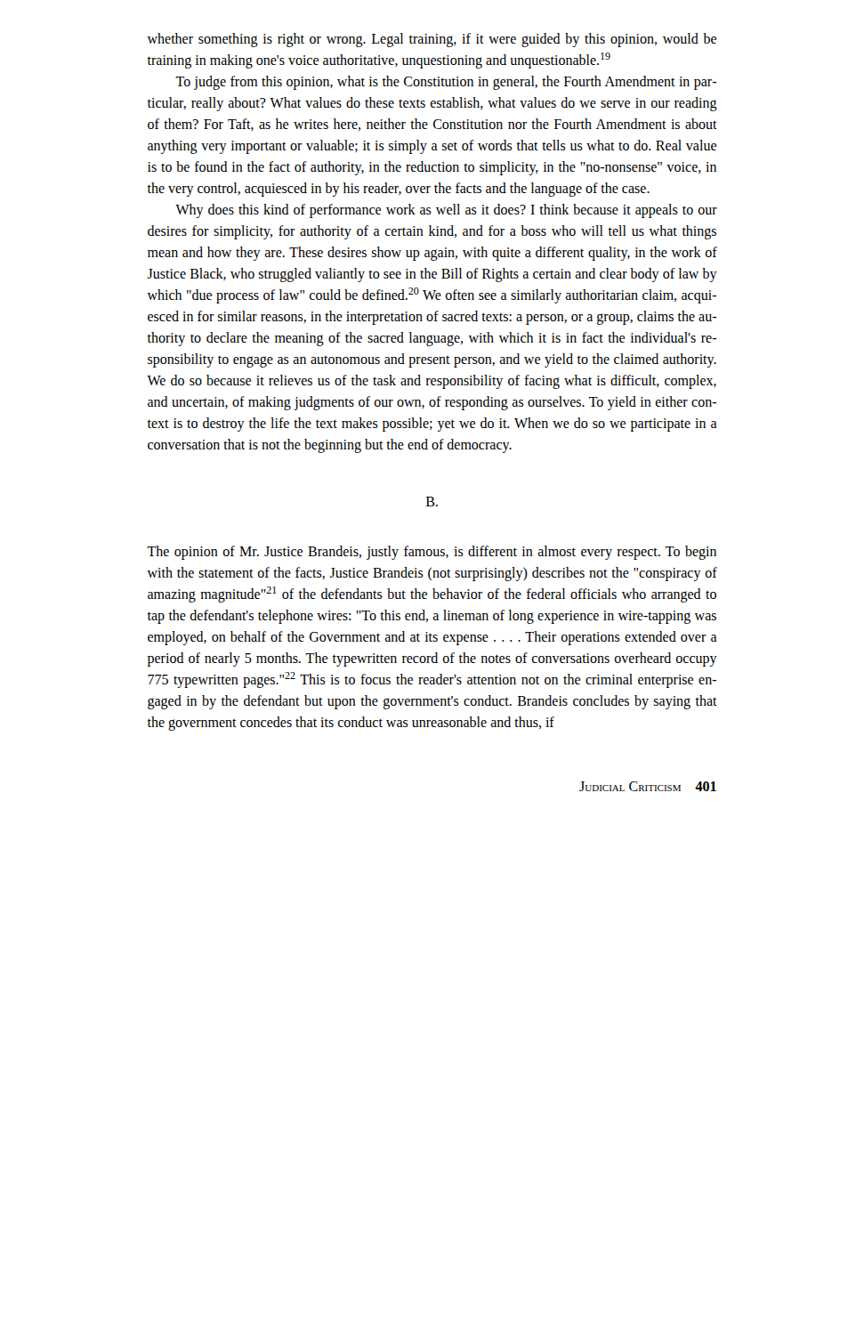whether something is right or wrong. Legal training, if it were guided by this opinion, would be training in making one's voice authoritative, unquestioning and unquestionable.19
To judge from this opinion, what is the Constitution in general, the Fourth Amendment in particular, really about? What values do these texts establish, what values do we serve in our reading of them? For Taft, as he writes here, neither the Constitution nor the Fourth Amendment is about anything very important or valuable; it is simply a set of words that tells us what to do. Real value is to be found in the fact of authority, in the reduction to simplicity, in the "no-nonsense" voice, in the very control, acquiesced in by his reader, over the facts and the language of the case.
Why does this kind of performance work as well as it does? I think because it appeals to our desires for simplicity, for authority of a certain kind, and for a boss who will tell us what things mean and how they are. These desires show up again, with quite a different quality, in the work of Justice Black, who struggled valiantly to see in the Bill of Rights a certain and clear body of law by which "due process of law" could be defined.20 We often see a similarly authoritarian claim, acquiesced in for similar reasons, in the interpretation of sacred texts: a person, or a group, claims the authority to declare the meaning of the sacred language, with which it is in fact the individual's responsibility to engage as an autonomous and present person, and we yield to the claimed authority. We do so because it relieves us of the task and responsibility of facing what is difficult, complex, and uncertain, of making judgments of our own, of responding as ourselves. To yield in either context is to destroy the life the text makes possible; yet we do it. When we do so we participate in a conversation that is not the beginning but the end of democracy.
B.
The opinion of Mr. Justice Brandeis, justly famous, is different in almost every respect. To begin with the statement of the facts, Justice Brandeis (not surprisingly) describes not the "conspiracy of amazing magnitude"21 of the defendants but the behavior of the federal officials who arranged to tap the defendant's telephone wires: "To this end, a lineman of long experience in wire-tapping was employed, on behalf of the Government and at its expense . . . . Their operations extended over a period of nearly 5 months. The typewritten record of the notes of conversations overheard occupy 775 typewritten pages."22 This is to focus the reader's attention not on the criminal enterprise engaged in by the defendant but upon the government's conduct. Brandeis concludes by saying that the government concedes that its conduct was unreasonable and thus, if
Judicial Criticism 401